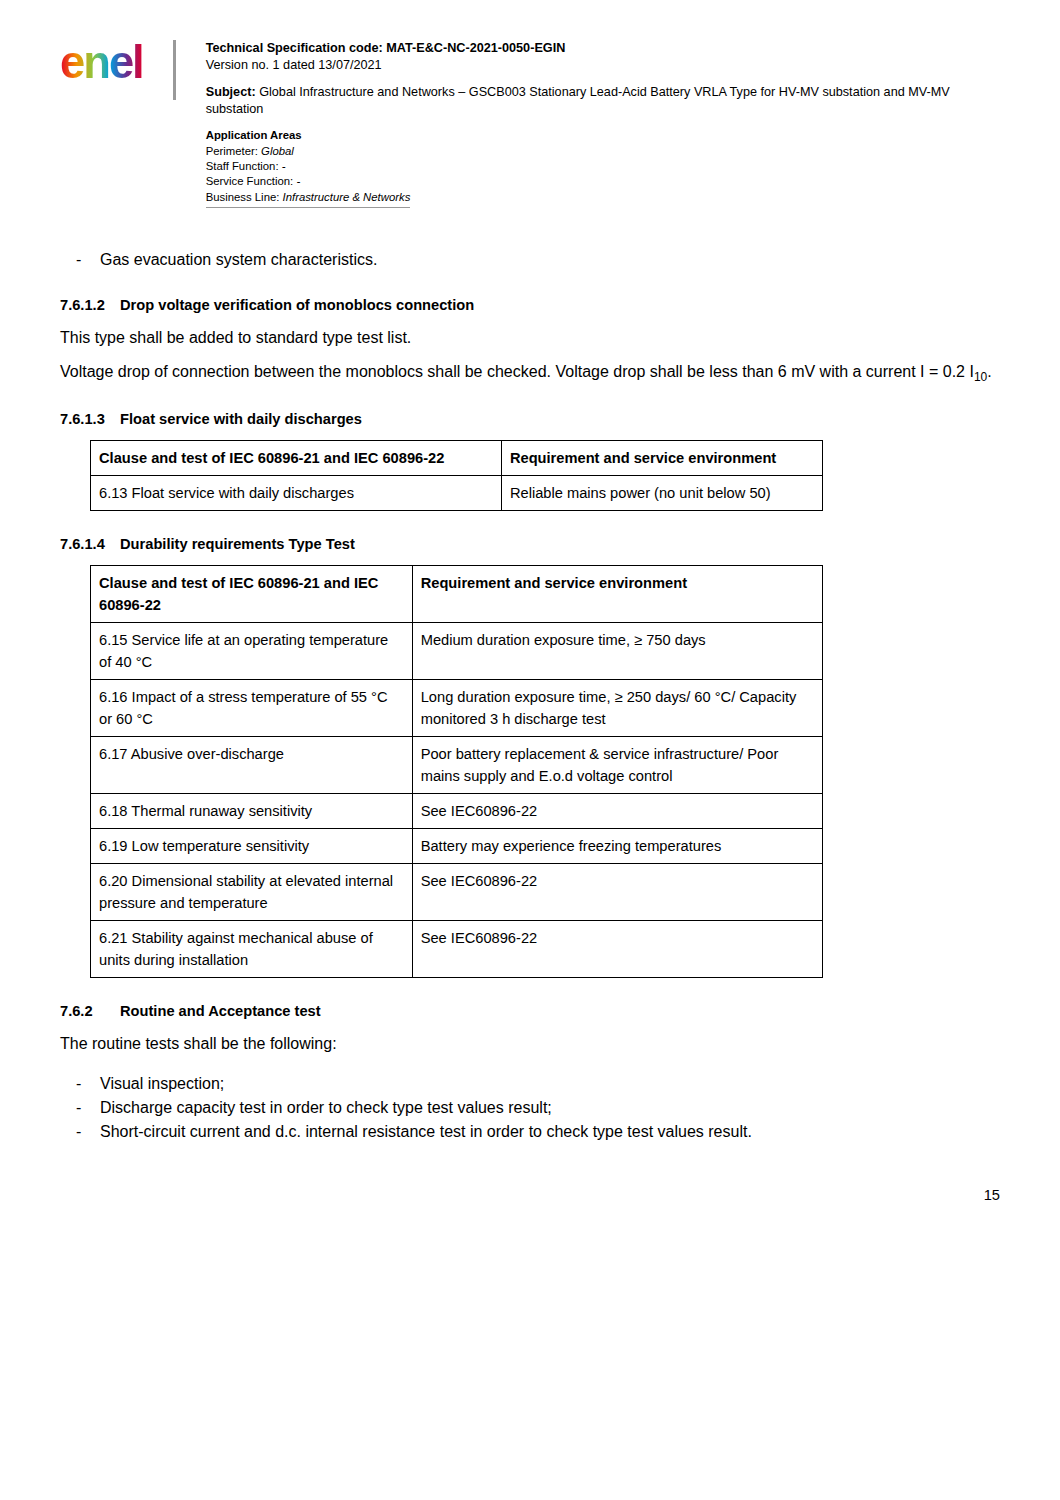enel
Technical Specification code: MAT-E&C-NC-2021-0050-EGIN
Version no. 1 dated 13/07/2021
Subject: Global Infrastructure and Networks – GSCB003 Stationary Lead-Acid Battery VRLA Type for HV-MV substation and MV-MV substation
Application Areas
Perimeter: Global
Staff Function: -
Service Function: -
Business Line: Infrastructure & Networks
Gas evacuation system characteristics.
7.6.1.2 Drop voltage verification of monoblocs connection
This type shall be added to standard type test list.
Voltage drop of connection between the monoblocs shall be checked. Voltage drop shall be less than 6 mV with a current I = 0.2 I10.
7.6.1.3 Float service with daily discharges
| Clause and test of IEC 60896-21 and IEC 60896-22 | Requirement and service environment |
| --- | --- |
| 6.13 Float service with daily discharges | Reliable mains power (no unit below 50) |
7.6.1.4 Durability requirements Type Test
| Clause and test of IEC 60896-21 and IEC 60896-22 | Requirement and service environment |
| --- | --- |
| 6.15 Service life at an operating temperature of 40 °C | Medium duration exposure time, ≥ 750 days |
| 6.16 Impact of a stress temperature of 55 °C or 60 °C | Long duration exposure time, ≥ 250 days/ 60 °C/ Capacity monitored 3 h discharge test |
| 6.17 Abusive over-discharge | Poor battery replacement & service infrastructure/ Poor mains supply and E.o.d voltage control |
| 6.18 Thermal runaway sensitivity | See IEC60896-22 |
| 6.19 Low temperature sensitivity | Battery may experience freezing temperatures |
| 6.20 Dimensional stability at elevated internal pressure and temperature | See IEC60896-22 |
| 6.21 Stability against mechanical abuse of units during installation | See IEC60896-22 |
7.6.2 Routine and Acceptance test
The routine tests shall be the following:
Visual inspection;
Discharge capacity test in order to check type test values result;
Short-circuit current and d.c. internal resistance test in order to check type test values result.
15